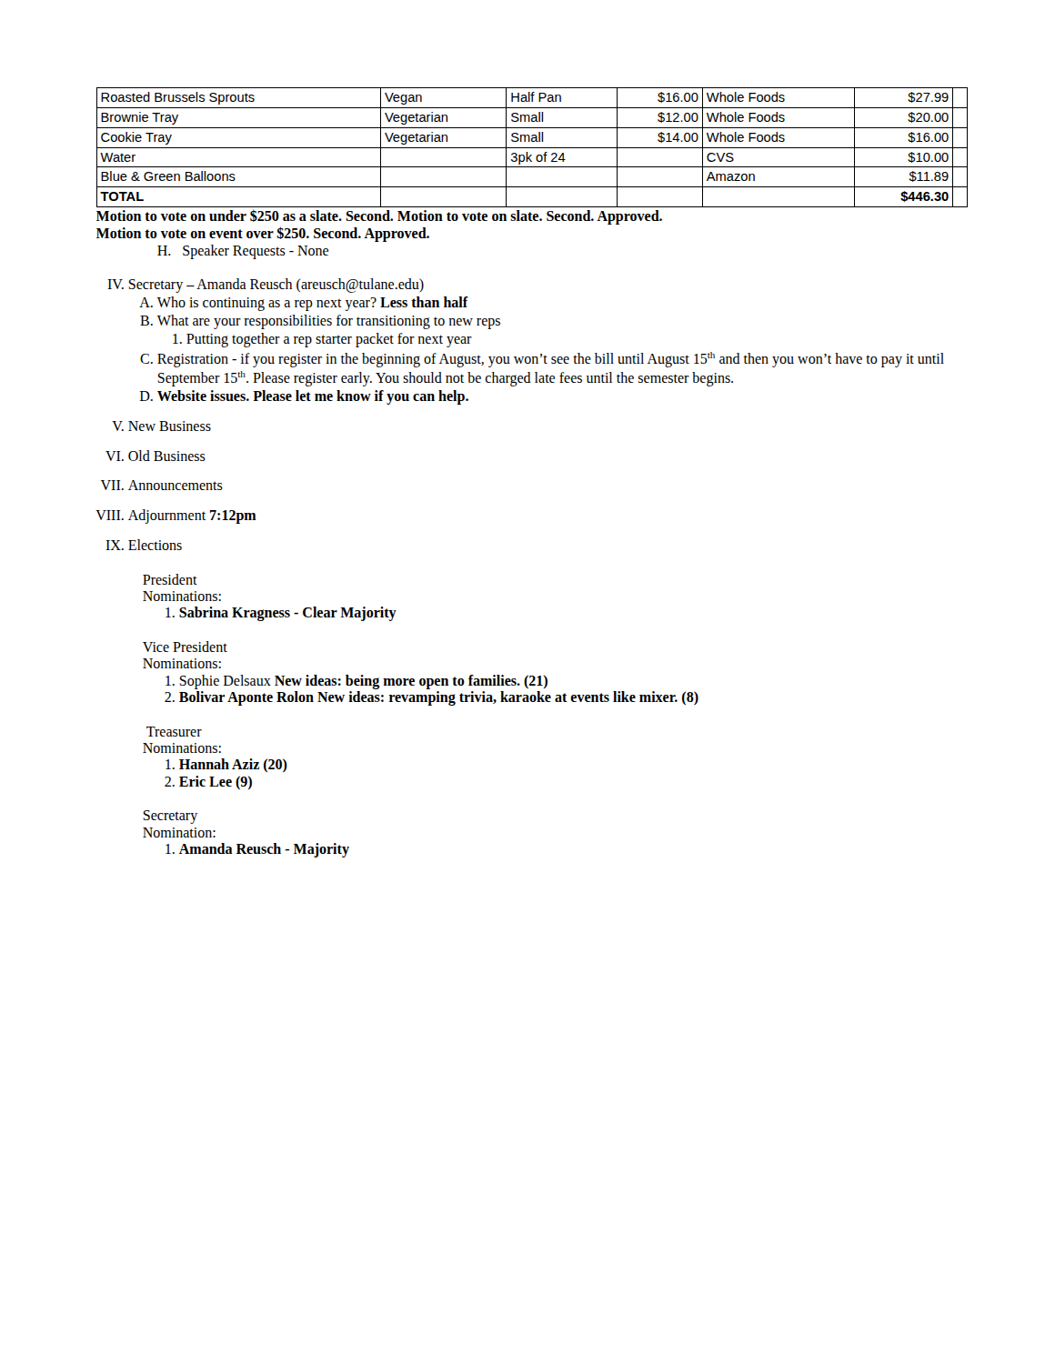| Roasted Brussels Sprouts | Vegan | Half Pan | $16.00 | Whole Foods | $27.99 | |
| Brownie Tray | Vegetarian | Small | $12.00 | Whole Foods | $20.00 | |
| Cookie Tray | Vegetarian | Small | $14.00 | Whole Foods | $16.00 | |
| Water | | 3pk of 24 | | CVS | $10.00 | |
| Blue & Green Balloons | | | | Amazon | $11.89 | |
| TOTAL | | | | | $446.30 | |
Motion to vote on under $250 as a slate. Second. Motion to vote on slate. Second. Approved.
Motion to vote on event over $250. Second. Approved.
H. Speaker Requests - None
Secretary – Amanda Reusch (areusch@tulane.edu)
Who is continuing as a rep next year? Less than half
What are your responsibilities for transitioning to new reps
Putting together a rep starter packet for next year
Registration - if you register in the beginning of August, you won’t see the bill until August 15th and then you won’t have to pay it until September 15th. Please register early. You should not be charged late fees until the semester begins.
Website issues. Please let me know if you can help.
New Business
Old Business
Announcements
Adjournment 7:12pm
Elections
President
Nominations:
Sabrina Kragness - Clear Majority
Vice President
Nominations:
Sophie Delsaux New ideas: being more open to families. (21)
Bolivar Aponte Rolon New ideas: revamping trivia, karaoke at events like mixer. (8)
Treasurer
Nominations:
Hannah Aziz (20)
Eric Lee (9)
Secretary
Nomination:
Amanda Reusch - Majority